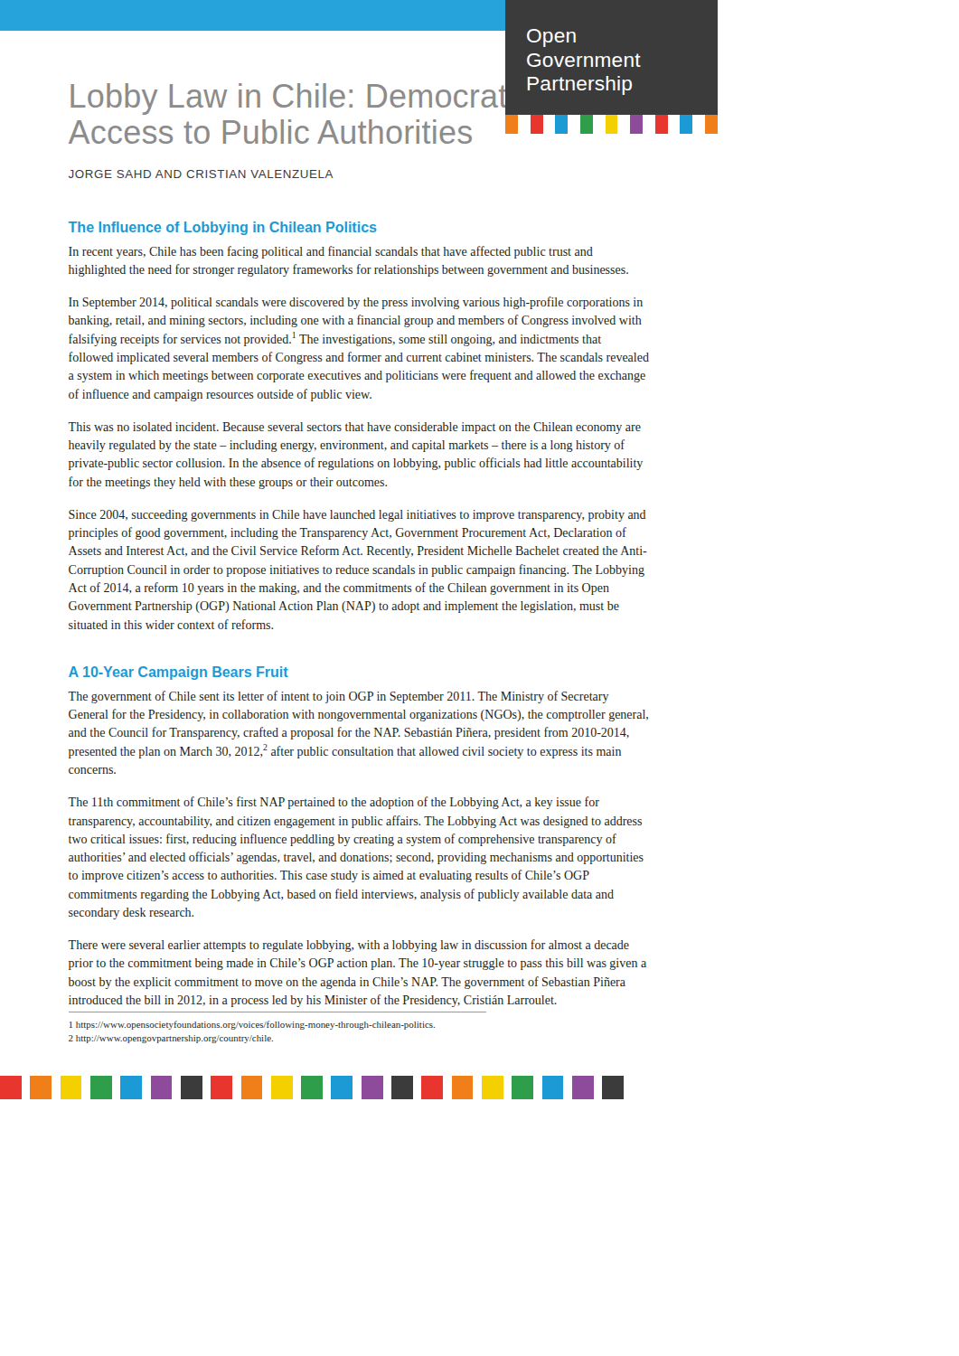Open Government Partnership
Lobby Law in Chile: Democratizing
Access to Public Authorities
JORGE SAHD AND CRISTIAN VALENZUELA
The Influence of Lobbying in Chilean Politics
In recent years, Chile has been facing political and financial scandals that have affected public trust and highlighted the need for stronger regulatory frameworks for relationships between government and businesses.
In September 2014, political scandals were discovered by the press involving various high-profile corporations in banking, retail, and mining sectors, including one with a financial group and members of Congress involved with falsifying receipts for services not provided.1 The investigations, some still ongoing, and indictments that followed implicated several members of Congress and former and current cabinet ministers. The scandals revealed a system in which meetings between corporate executives and politicians were frequent and allowed the exchange of influence and campaign resources outside of public view.
This was no isolated incident. Because several sectors that have considerable impact on the Chilean economy are heavily regulated by the state – including energy, environment, and capital markets – there is a long history of private-public sector collusion. In the absence of regulations on lobbying, public officials had little accountability for the meetings they held with these groups or their outcomes.
Since 2004, succeeding governments in Chile have launched legal initiatives to improve transparency, probity and principles of good government, including the Transparency Act, Government Procurement Act, Declaration of Assets and Interest Act, and the Civil Service Reform Act. Recently, President Michelle Bachelet created the Anti-Corruption Council in order to propose initiatives to reduce scandals in public campaign financing. The Lobbying Act of 2014, a reform 10 years in the making, and the commitments of the Chilean government in its Open Government Partnership (OGP) National Action Plan (NAP) to adopt and implement the legislation, must be situated in this wider context of reforms.
A 10-Year Campaign Bears Fruit
The government of Chile sent its letter of intent to join OGP in September 2011. The Ministry of Secretary General for the Presidency, in collaboration with nongovernmental organizations (NGOs), the comptroller general, and the Council for Transparency, crafted a proposal for the NAP. Sebastián Piñera, president from 2010-2014, presented the plan on March 30, 2012,2 after public consultation that allowed civil society to express its main concerns.
The 11th commitment of Chile’s first NAP pertained to the adoption of the Lobbying Act, a key issue for transparency, accountability, and citizen engagement in public affairs. The Lobbying Act was designed to address two critical issues: first, reducing influence peddling by creating a system of comprehensive transparency of authorities’ and elected officials’ agendas, travel, and donations; second, providing mechanisms and opportunities to improve citizen’s access to authorities. This case study is aimed at evaluating results of Chile’s OGP commitments regarding the Lobbying Act, based on field interviews, analysis of publicly available data and secondary desk research.
There were several earlier attempts to regulate lobbying, with a lobbying law in discussion for almost a decade prior to the commitment being made in Chile’s OGP action plan. The 10-year struggle to pass this bill was given a boost by the explicit commitment to move on the agenda in Chile’s NAP. The government of Sebastian Piñera introduced the bill in 2012, in a process led by his Minister of the Presidency, Cristián Larroulet.
1 https://www.opensocietyfoundations.org/voices/following-money-through-chilean-politics.
2 http://www.opengovpartnership.org/country/chile.